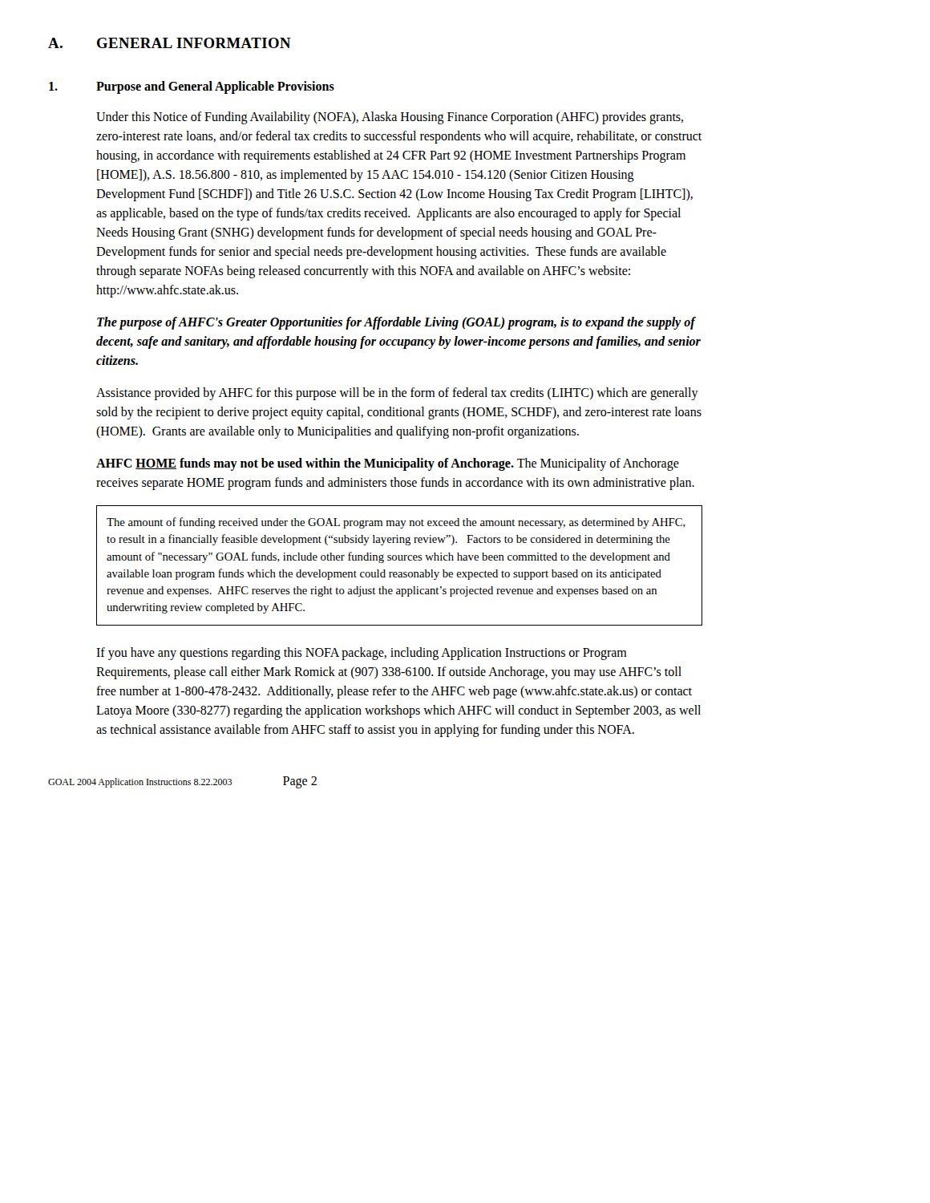A. GENERAL INFORMATION
1. Purpose and General Applicable Provisions
Under this Notice of Funding Availability (NOFA), Alaska Housing Finance Corporation (AHFC) provides grants, zero-interest rate loans, and/or federal tax credits to successful respondents who will acquire, rehabilitate, or construct housing, in accordance with requirements established at 24 CFR Part 92 (HOME Investment Partnerships Program [HOME]), A.S. 18.56.800 - 810, as implemented by 15 AAC 154.010 - 154.120 (Senior Citizen Housing Development Fund [SCHDF]) and Title 26 U.S.C. Section 42 (Low Income Housing Tax Credit Program [LIHTC]), as applicable, based on the type of funds/tax credits received. Applicants are also encouraged to apply for Special Needs Housing Grant (SNHG) development funds for development of special needs housing and GOAL Pre-Development funds for senior and special needs pre-development housing activities. These funds are available through separate NOFAs being released concurrently with this NOFA and available on AHFC’s website: http://www.ahfc.state.ak.us.
The purpose of AHFC's Greater Opportunities for Affordable Living (GOAL) program, is to expand the supply of decent, safe and sanitary, and affordable housing for occupancy by lower-income persons and families, and senior citizens.
Assistance provided by AHFC for this purpose will be in the form of federal tax credits (LIHTC) which are generally sold by the recipient to derive project equity capital, conditional grants (HOME, SCHDF), and zero-interest rate loans (HOME). Grants are available only to Municipalities and qualifying non-profit organizations.
AHFC HOME funds may not be used within the Municipality of Anchorage. The Municipality of Anchorage receives separate HOME program funds and administers those funds in accordance with its own administrative plan.
The amount of funding received under the GOAL program may not exceed the amount necessary, as determined by AHFC, to result in a financially feasible development (“subsidy layering review”). Factors to be considered in determining the amount of "necessary" GOAL funds, include other funding sources which have been committed to the development and available loan program funds which the development could reasonably be expected to support based on its anticipated revenue and expenses. AHFC reserves the right to adjust the applicant’s projected revenue and expenses based on an underwriting review completed by AHFC.
If you have any questions regarding this NOFA package, including Application Instructions or Program Requirements, please call either Mark Romick at (907) 338-6100. If outside Anchorage, you may use AHFC’s toll free number at 1-800-478-2432. Additionally, please refer to the AHFC web page (www.ahfc.state.ak.us) or contact Latoya Moore (330-8277) regarding the application workshops which AHFC will conduct in September 2003, as well as technical assistance available from AHFC staff to assist you in applying for funding under this NOFA.
GOAL 2004 Application Instructions 8.22.2003 Page 2